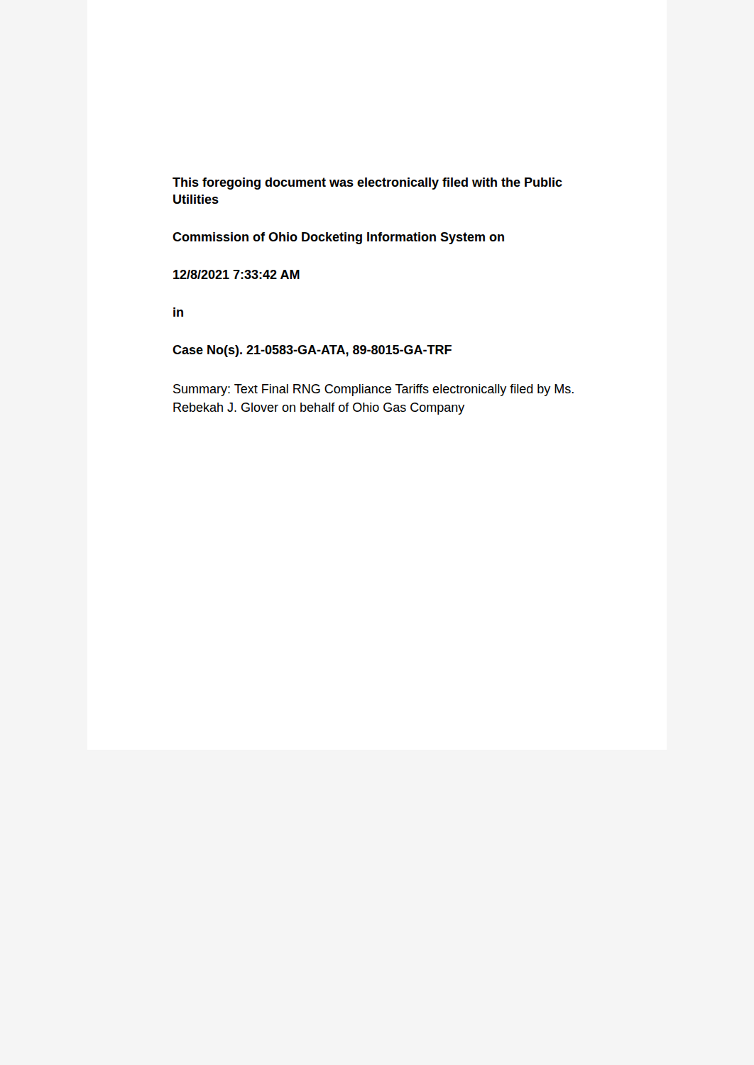This foregoing document was electronically filed with the Public Utilities
Commission of Ohio Docketing Information System on
12/8/2021 7:33:42 AM
in
Case No(s). 21-0583-GA-ATA, 89-8015-GA-TRF
Summary: Text Final RNG Compliance Tariffs electronically filed by Ms. Rebekah J. Glover on behalf of Ohio Gas Company